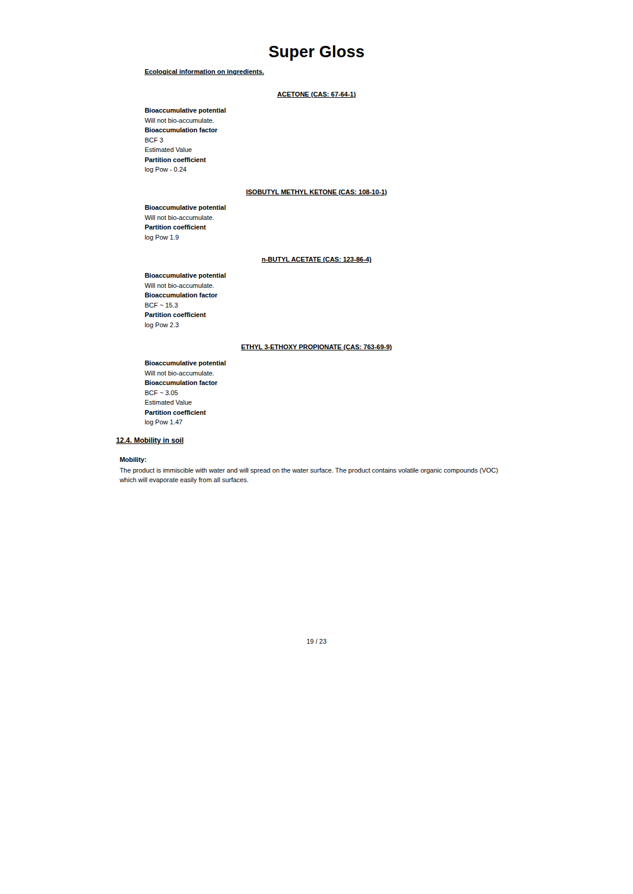Super Gloss
Ecological information on ingredients.
ACETONE (CAS: 67-64-1)
Bioaccumulative potential
Will not bio-accumulate.
Bioaccumulation factor
BCF 3
Estimated Value
Partition coefficient
log Pow - 0.24
ISOBUTYL METHYL KETONE (CAS: 108-10-1)
Bioaccumulative potential
Will not bio-accumulate.
Partition coefficient
log Pow 1.9
n-BUTYL ACETATE (CAS: 123-86-4)
Bioaccumulative potential
Will not bio-accumulate.
Bioaccumulation factor
BCF ~ 15.3
Partition coefficient
log Pow 2.3
ETHYL 3-ETHOXY PROPIONATE (CAS: 763-69-9)
Bioaccumulative potential
Will not bio-accumulate.
Bioaccumulation factor
BCF ~ 3.05
Estimated Value
Partition coefficient
log Pow 1.47
12.4. Mobility in soil
Mobility:
The product is immiscible with water and will spread on the water surface. The product contains volatile organic compounds (VOC) which will evaporate easily from all surfaces.
19 / 23